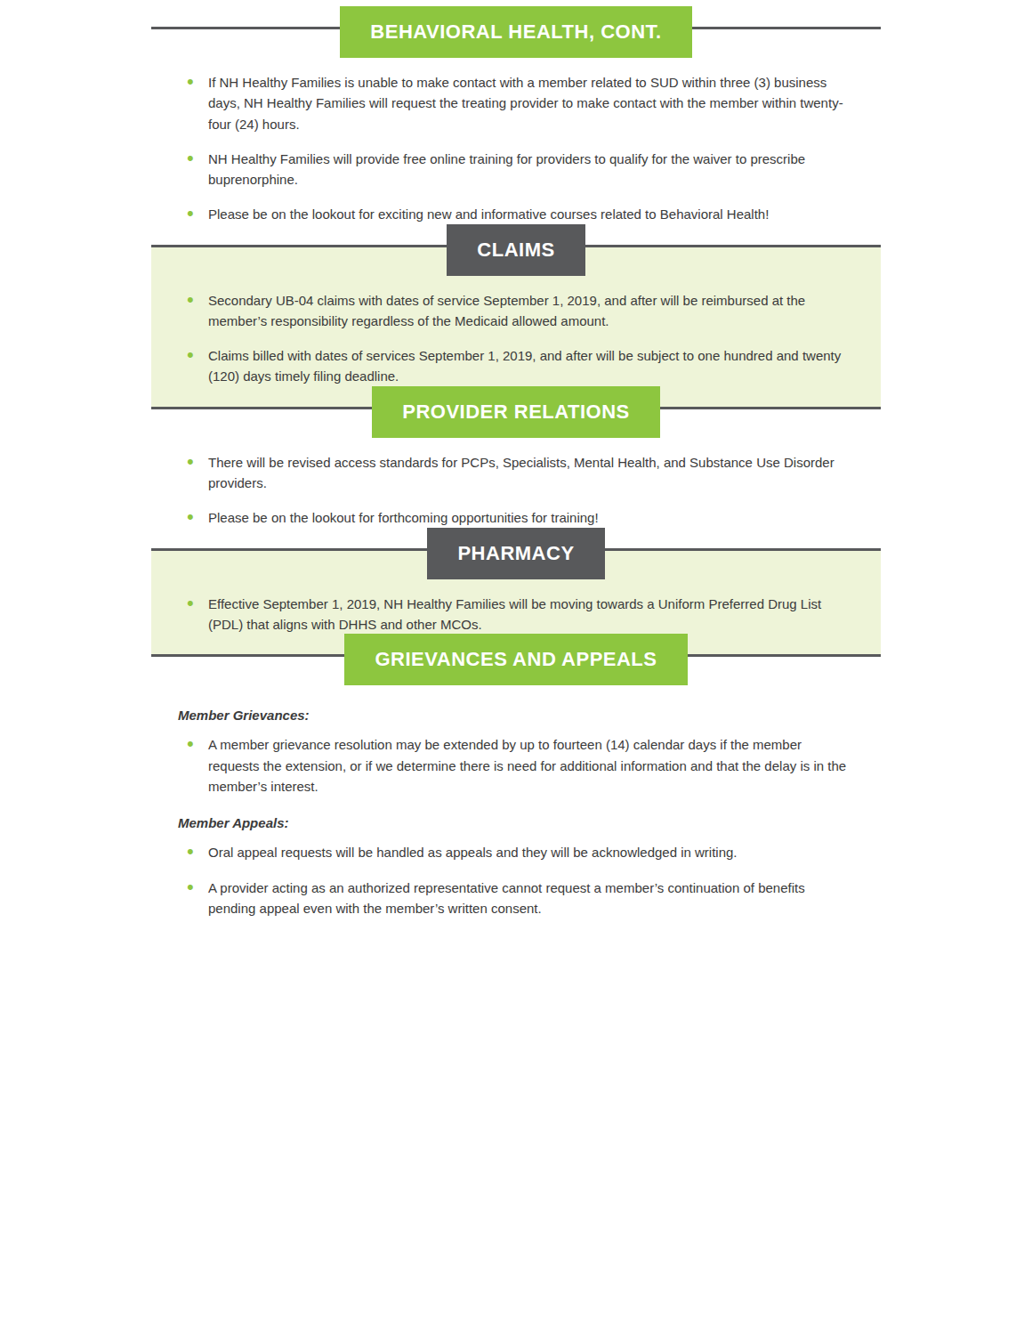Behavioral Health, Cont.
If NH Healthy Families is unable to make contact with a member related to SUD within three (3) business days, NH Healthy Families will request the treating provider to make contact with the member within twenty-four (24) hours.
NH Healthy Families will provide free online training for providers to qualify for the waiver to prescribe buprenorphine.
Please be on the lookout for exciting new and informative courses related to Behavioral Health!
Claims
Secondary UB-04 claims with dates of service September 1, 2019, and after will be reimbursed at the member’s responsibility regardless of the Medicaid allowed amount.
Claims billed with dates of services September 1, 2019, and after will be subject to one hundred and twenty (120) days timely filing deadline.
Provider Relations
There will be revised access standards for PCPs, Specialists, Mental Health, and Substance Use Disorder providers.
Please be on the lookout for forthcoming opportunities for training!
Pharmacy
Effective September 1, 2019, NH Healthy Families will be moving towards a Uniform Preferred Drug List (PDL) that aligns with DHHS and other MCOs.
Grievances and Appeals
Member Grievances:
A member grievance resolution may be extended by up to fourteen (14) calendar days if the member requests the extension, or if we determine there is need for additional information and that the delay is in the member’s interest.
Member Appeals:
Oral appeal requests will be handled as appeals and they will be acknowledged in writing.
A provider acting as an authorized representative cannot request a member’s continuation of benefits pending appeal even with the member’s written consent.